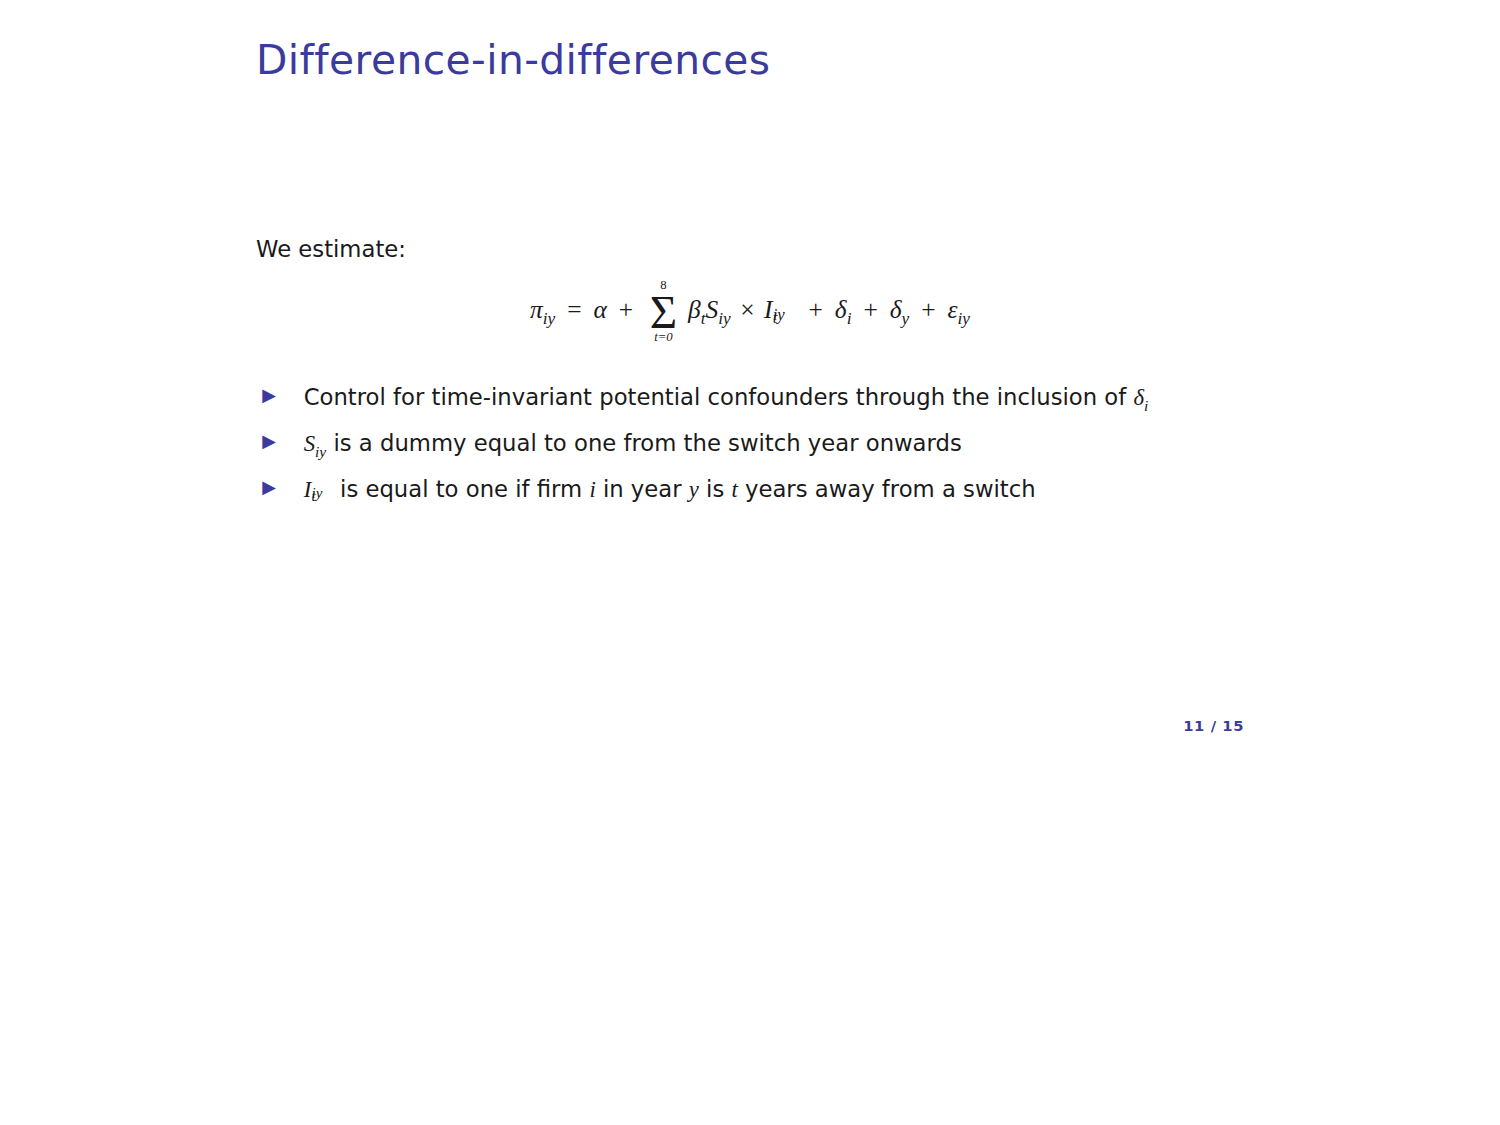Difference-in-differences
We estimate:
πiy = α + 8 Σ t=0 βtSiy × Itiy + δi + δy + εiy
Control for time-invariant potential confounders through the inclusion of δi
Siy is a dummy equal to one from the switch year onwards
Itiy is equal to one if firm i in year y is t years away from a switch
11 / 15